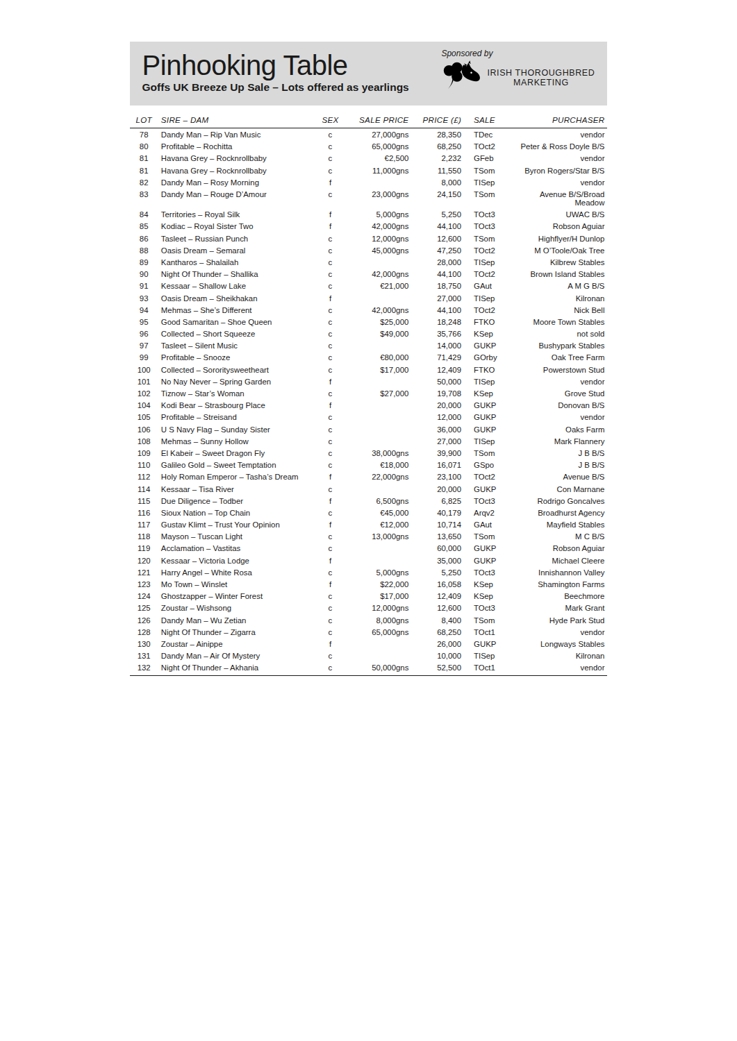Pinhooking Table
Goffs UK Breeze Up Sale – Lots offered as yearlings
Sponsored by
IRISH THOROUGHBRED MARKETING
| LOT | SIRE – DAM | SEX | SALE PRICE | PRICE (£) | SALE | PURCHASER |
| --- | --- | --- | --- | --- | --- | --- |
| 78 | Dandy Man – Rip Van Music | c | 27,000gns | 28,350 | TDec | vendor |
| 80 | Profitable – Rochitta | c | 65,000gns | 68,250 | TOct2 | Peter & Ross Doyle B/S |
| 81 | Havana Grey – Rocknrollbaby | c | €2,500 | 2,232 | GFeb | vendor |
| 81 | Havana Grey – Rocknrollbaby | c | 11,000gns | 11,550 | TSom | Byron Rogers/Star B/S |
| 82 | Dandy Man – Rosy Morning | f | | 8,000 | TISep | vendor |
| 83 | Dandy Man – Rouge D’Amour | c | 23,000gns | 24,150 | TSom | Avenue B/S/Broad Meadow |
| 84 | Territories – Royal Silk | f | 5,000gns | 5,250 | TOct3 | UWAC B/S |
| 85 | Kodiac – Royal Sister Two | f | 42,000gns | 44,100 | TOct3 | Robson Aguiar |
| 86 | Tasleet – Russian Punch | c | 12,000gns | 12,600 | TSom | Highflyer/H Dunlop |
| 88 | Oasis Dream – Semaral | c | 45,000gns | 47,250 | TOct2 | M O’Toole/Oak Tree |
| 89 | Kantharos – Shalailah | c | | 28,000 | TISep | Kilbrew Stables |
| 90 | Night Of Thunder – Shallika | c | 42,000gns | 44,100 | TOct2 | Brown Island Stables |
| 91 | Kessaar – Shallow Lake | c | €21,000 | 18,750 | GAut | A M G B/S |
| 93 | Oasis Dream – Sheikhakan | f | | 27,000 | TISep | Kilronan |
| 94 | Mehmas – She’s Different | c | 42,000gns | 44,100 | TOct2 | Nick Bell |
| 95 | Good Samaritan – Shoe Queen | c | $25,000 | 18,248 | FTKO | Moore Town Stables |
| 96 | Collected – Short Squeeze | c | $49,000 | 35,766 | KSep | not sold |
| 97 | Tasleet – Silent Music | c | | 14,000 | GUKP | Bushypark Stables |
| 99 | Profitable – Snooze | c | €80,000 | 71,429 | GOrby | Oak Tree Farm |
| 100 | Collected – Sororitysweetheart | c | $17,000 | 12,409 | FTKO | Powerstown Stud |
| 101 | No Nay Never – Spring Garden | f | | 50,000 | TISep | vendor |
| 102 | Tiznow – Star’s Woman | c | $27,000 | 19,708 | KSep | Grove Stud |
| 104 | Kodi Bear – Strasbourg Place | f | | 20,000 | GUKP | Donovan B/S |
| 105 | Profitable – Streisand | c | | 12,000 | GUKP | vendor |
| 106 | U S Navy Flag – Sunday Sister | c | | 36,000 | GUKP | Oaks Farm |
| 108 | Mehmas – Sunny Hollow | c | | 27,000 | TISep | Mark Flannery |
| 109 | El Kabeir – Sweet Dragon Fly | c | 38,000gns | 39,900 | TSom | J B B/S |
| 110 | Galileo Gold – Sweet Temptation | c | €18,000 | 16,071 | GSpo | J B B/S |
| 112 | Holy Roman Emperor – Tasha’s Dream | f | 22,000gns | 23,100 | TOct2 | Avenue B/S |
| 114 | Kessaar – Tisa River | c | | 20,000 | GUKP | Con Marnane |
| 115 | Due Diligence – Todber | f | 6,500gns | 6,825 | TOct3 | Rodrigo Goncalves |
| 116 | Sioux Nation – Top Chain | c | €45,000 | 40,179 | Arqv2 | Broadhurst Agency |
| 117 | Gustav Klimt – Trust Your Opinion | f | €12,000 | 10,714 | GAut | Mayfield Stables |
| 118 | Mayson – Tuscan Light | c | 13,000gns | 13,650 | TSom | M C B/S |
| 119 | Acclamation – Vastitas | c | | 60,000 | GUKP | Robson Aguiar |
| 120 | Kessaar – Victoria Lodge | f | | 35,000 | GUKP | Michael Cleere |
| 121 | Harry Angel – White Rosa | c | 5,000gns | 5,250 | TOct3 | Innishannon Valley |
| 123 | Mo Town – Winslet | f | $22,000 | 16,058 | KSep | Shamington Farms |
| 124 | Ghostzapper – Winter Forest | c | $17,000 | 12,409 | KSep | Beechmore |
| 125 | Zoustar – Wishsong | c | 12,000gns | 12,600 | TOct3 | Mark Grant |
| 126 | Dandy Man – Wu Zetian | c | 8,000gns | 8,400 | TSom | Hyde Park Stud |
| 128 | Night Of Thunder – Zigarra | c | 65,000gns | 68,250 | TOct1 | vendor |
| 130 | Zoustar – Ainippe | f | | 26,000 | GUKP | Longways Stables |
| 131 | Dandy Man – Air Of Mystery | c | | 10,000 | TISep | Kilronan |
| 132 | Night Of Thunder – Akhania | c | 50,000gns | 52,500 | TOct1 | vendor |